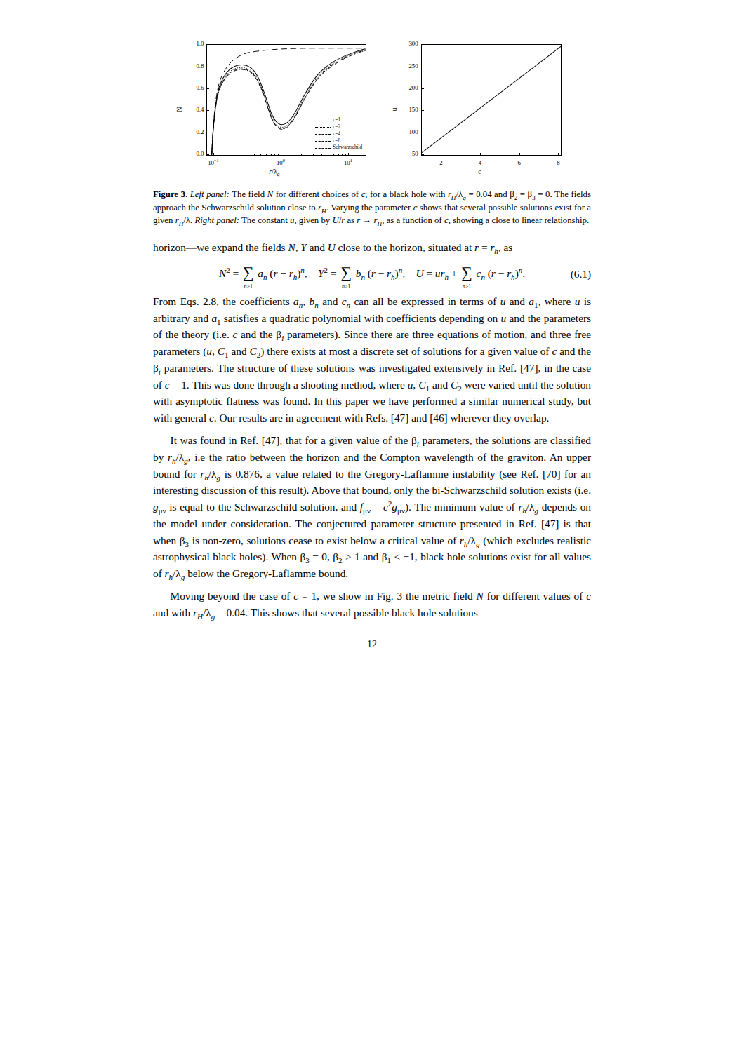N
1.0
0.8
0.6
0.4
0.2
0.0
10−1
100
101
c=1
c=2
c=4
c=8
Schwarzschild
r/λg
u
300
250
200
150
100
50
2
4
6
8
c
Figure 3. Left panel: The field N for different choices of c, for a black hole with rH/λg = 0.04 and β2 = β3 = 0. The fields approach the Schwarzschild solution close to rH. Varying the parameter c shows that several possible solutions exist for a given rH/λ. Right panel: The constant u, given by U/r as r → rH, as a function of c, showing a close to linear relationship.
horizon—we expand the fields N, Y and U close to the horizon, situated at r = rh, as
N2 = ∑n≥1 an (r − rh)n, Y2 = ∑n≥1 bn (r − rh)n, U = urh + ∑n≥1 cn (r − rh)n. (6.1)
From Eqs. 2.8, the coefficients an, bn and cn can all be expressed in terms of u and a1, where u is arbitrary and a1 satisfies a quadratic polynomial with coefficients depending on u and the parameters of the theory (i.e. c and the βi parameters). Since there are three equations of motion, and three free parameters (u, C1 and C2) there exists at most a discrete set of solutions for a given value of c and the βi parameters. The structure of these solutions was investigated extensively in Ref. [47], in the case of c = 1. This was done through a shooting method, where u, C1 and C2 were varied until the solution with asymptotic flatness was found. In this paper we have performed a similar numerical study, but with general c. Our results are in agreement with Refs. [47] and [46] wherever they overlap.
It was found in Ref. [47], that for a given value of the βi parameters, the solutions are classified by rh/λg, i.e the ratio between the horizon and the Compton wavelength of the graviton. An upper bound for rh/λg is 0.876, a value related to the Gregory-Laflamme instability (see Ref. [70] for an interesting discussion of this result). Above that bound, only the bi-Schwarzschild solution exists (i.e. gμν is equal to the Schwarzschild solution, and fμν = c2gμν). The minimum value of rh/λg depends on the model under consideration. The conjectured parameter structure presented in Ref. [47] is that when β3 is non-zero, solutions cease to exist below a critical value of rh/λg (which excludes realistic astrophysical black holes). When β3 = 0, β2 > 1 and β1 < −1, black hole solutions exist for all values of rh/λg below the Gregory-Laflamme bound.
Moving beyond the case of c = 1, we show in Fig. 3 the metric field N for different values of c and with rH/λg = 0.04. This shows that several possible black hole solutions
– 12 –